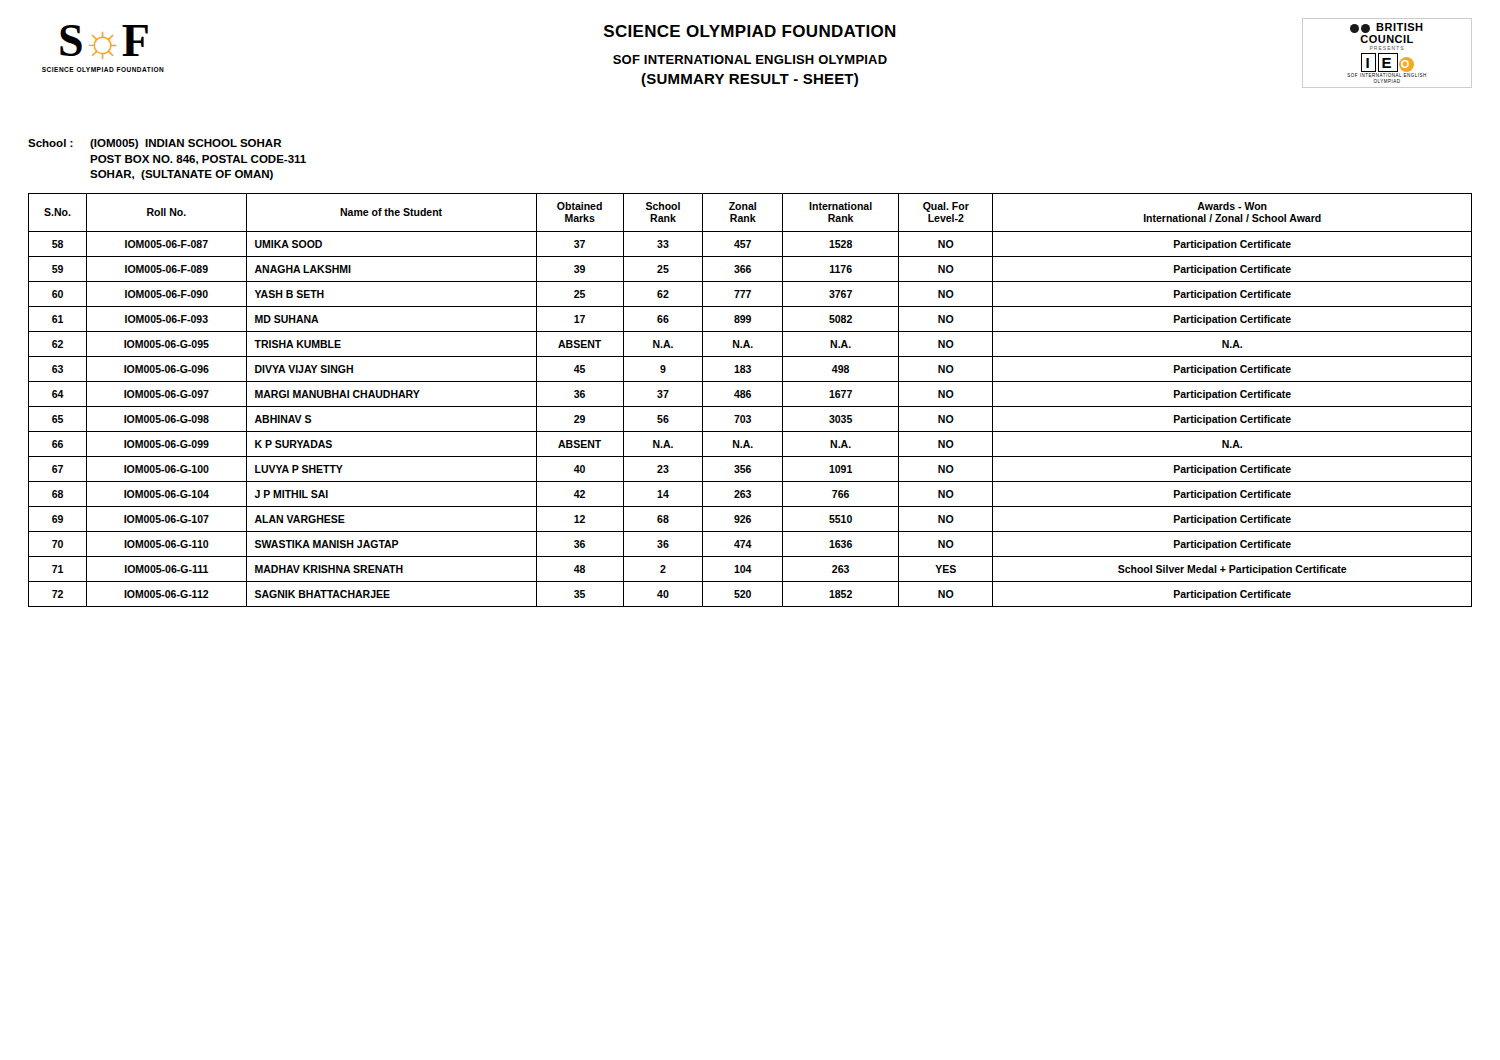S☼F
SCIENCE OLYMPIAD FOUNDATION
SCIENCE OLYMPIAD FOUNDATION
SOF INTERNATIONAL ENGLISH OLYMPIAD
(SUMMARY RESULT - SHEET)
BRITISH
COUNCIL
PRESENTS
IEO
SOF INTERNATIONAL ENGLISH
OLYMPIAD
School :(IOM005) INDIAN SCHOOL SOHAR
POST BOX NO. 846, POSTAL CODE-311
SOHAR, (SULTANATE OF OMAN)
| S.No. | Roll No. | Name of the Student | Obtained Marks | School Rank | Zonal Rank | International Rank | Qual. For Level-2 | Awards - Won International / Zonal / School Award |
| --- | --- | --- | --- | --- | --- | --- | --- | --- |
| 58 | IOM005-06-F-087 | UMIKA SOOD | 37 | 33 | 457 | 1528 | NO | Participation Certificate |
| 59 | IOM005-06-F-089 | ANAGHA LAKSHMI | 39 | 25 | 366 | 1176 | NO | Participation Certificate |
| 60 | IOM005-06-F-090 | YASH B SETH | 25 | 62 | 777 | 3767 | NO | Participation Certificate |
| 61 | IOM005-06-F-093 | MD SUHANA | 17 | 66 | 899 | 5082 | NO | Participation Certificate |
| 62 | IOM005-06-G-095 | TRISHA KUMBLE | ABSENT | N.A. | N.A. | N.A. | NO | N.A. |
| 63 | IOM005-06-G-096 | DIVYA VIJAY SINGH | 45 | 9 | 183 | 498 | NO | Participation Certificate |
| 64 | IOM005-06-G-097 | MARGI MANUBHAI CHAUDHARY | 36 | 37 | 486 | 1677 | NO | Participation Certificate |
| 65 | IOM005-06-G-098 | ABHINAV S | 29 | 56 | 703 | 3035 | NO | Participation Certificate |
| 66 | IOM005-06-G-099 | K P SURYADAS | ABSENT | N.A. | N.A. | N.A. | NO | N.A. |
| 67 | IOM005-06-G-100 | LUVYA P SHETTY | 40 | 23 | 356 | 1091 | NO | Participation Certificate |
| 68 | IOM005-06-G-104 | J P MITHIL SAI | 42 | 14 | 263 | 766 | NO | Participation Certificate |
| 69 | IOM005-06-G-107 | ALAN VARGHESE | 12 | 68 | 926 | 5510 | NO | Participation Certificate |
| 70 | IOM005-06-G-110 | SWASTIKA MANISH JAGTAP | 36 | 36 | 474 | 1636 | NO | Participation Certificate |
| 71 | IOM005-06-G-111 | MADHAV KRISHNA SRENATH | 48 | 2 | 104 | 263 | YES | School Silver Medal + Participation Certificate |
| 72 | IOM005-06-G-112 | SAGNIK BHATTACHARJEE | 35 | 40 | 520 | 1852 | NO | Participation Certificate |